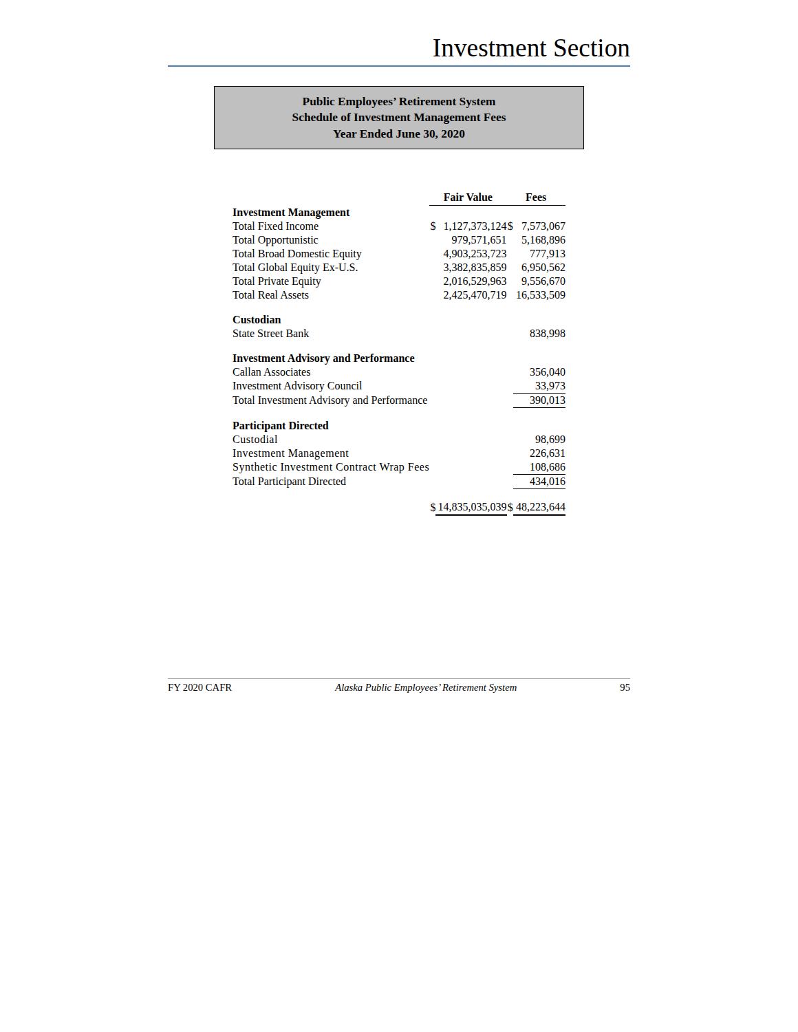Investment Section
Public Employees’ Retirement System
Schedule of Investment Management Fees
Year Ended June 30, 2020
| | Fair Value | Fees |
| --- | --- | --- |
| Investment Management | | | | |
| Total Fixed Income | $ | 1,127,373,124 | $ | 7,573,067 |
| Total Opportunistic | | 979,571,651 | | 5,168,896 |
| Total Broad Domestic Equity | | 4,903,253,723 | | 777,913 |
| Total Global Equity Ex-U.S. | | 3,382,835,859 | | 6,950,562 |
| Total Private Equity | | 2,016,529,963 | | 9,556,670 |
| Total Real Assets | | 2,425,470,719 | | 16,533,509 |
| Custodian | | | | |
| State Street Bank | | | | 838,998 |
| Investment Advisory and Performance | | | | |
| Callan Associates | | | | 356,040 |
| Investment Advisory Council | | | | 33,973 |
| Total Investment Advisory and Performance | | | | 390,013 |
| Participant Directed | | | | |
| Custodial | | | | 98,699 |
| Investment Management | | | | 226,631 |
| Synthetic Investment Contract Wrap Fees | | | | 108,686 |
| Total Participant Directed | | | | 434,016 |
| | $ | 14,835,035,039 | $ | 48,223,644 |
FY 2020 CAFR Alaska Public Employees’ Retirement System 95